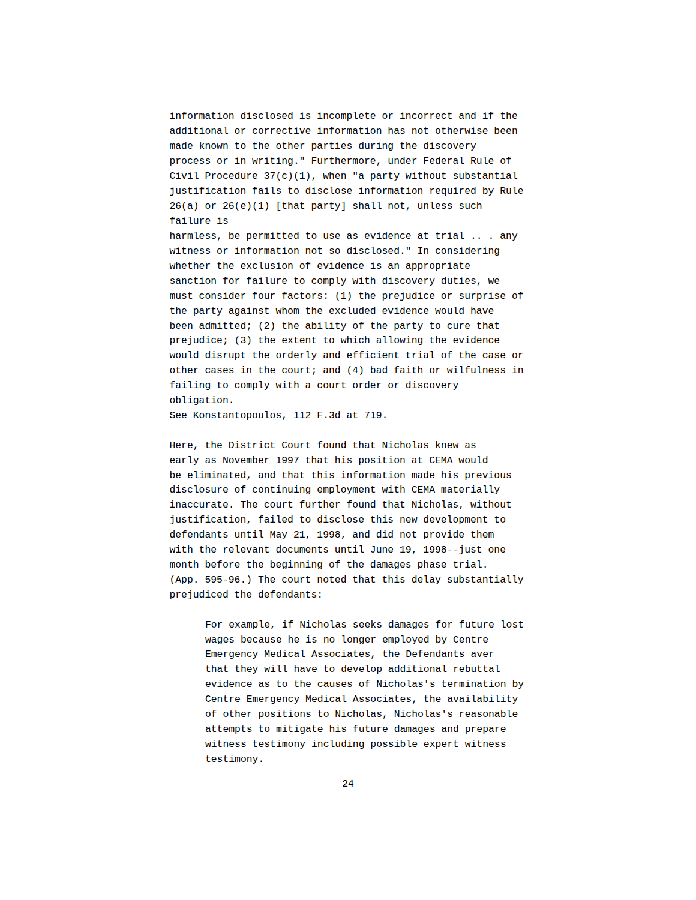information disclosed is incomplete or incorrect and if the additional or corrective information has not otherwise been made known to the other parties during the discovery process or in writing." Furthermore, under Federal Rule of Civil Procedure 37(c)(1), when "a party without substantial justification fails to disclose information required by Rule 26(a) or 26(e)(1) [that party] shall not, unless such failure is harmless, be permitted to use as evidence at trial .. . any witness or information not so disclosed." In considering whether the exclusion of evidence is an appropriate sanction for failure to comply with discovery duties, we must consider four factors: (1) the prejudice or surprise of the party against whom the excluded evidence would have been admitted; (2) the ability of the party to cure that prejudice; (3) the extent to which allowing the evidence would disrupt the orderly and efficient trial of the case or other cases in the court; and (4) bad faith or wilfulness in failing to comply with a court order or discovery obligation. See Konstantopoulos, 112 F.3d at 719.
Here, the District Court found that Nicholas knew as early as November 1997 that his position at CEMA would be eliminated, and that this information made his previous disclosure of continuing employment with CEMA materially inaccurate. The court further found that Nicholas, without justification, failed to disclose this new development to defendants until May 21, 1998, and did not provide them with the relevant documents until June 19, 1998--just one month before the beginning of the damages phase trial. (App. 595-96.) The court noted that this delay substantially prejudiced the defendants:
For example, if Nicholas seeks damages for future lost wages because he is no longer employed by Centre Emergency Medical Associates, the Defendants aver that they will have to develop additional rebuttal evidence as to the causes of Nicholas's termination by Centre Emergency Medical Associates, the availability of other positions to Nicholas, Nicholas's reasonable attempts to mitigate his future damages and prepare witness testimony including possible expert witness testimony.
24